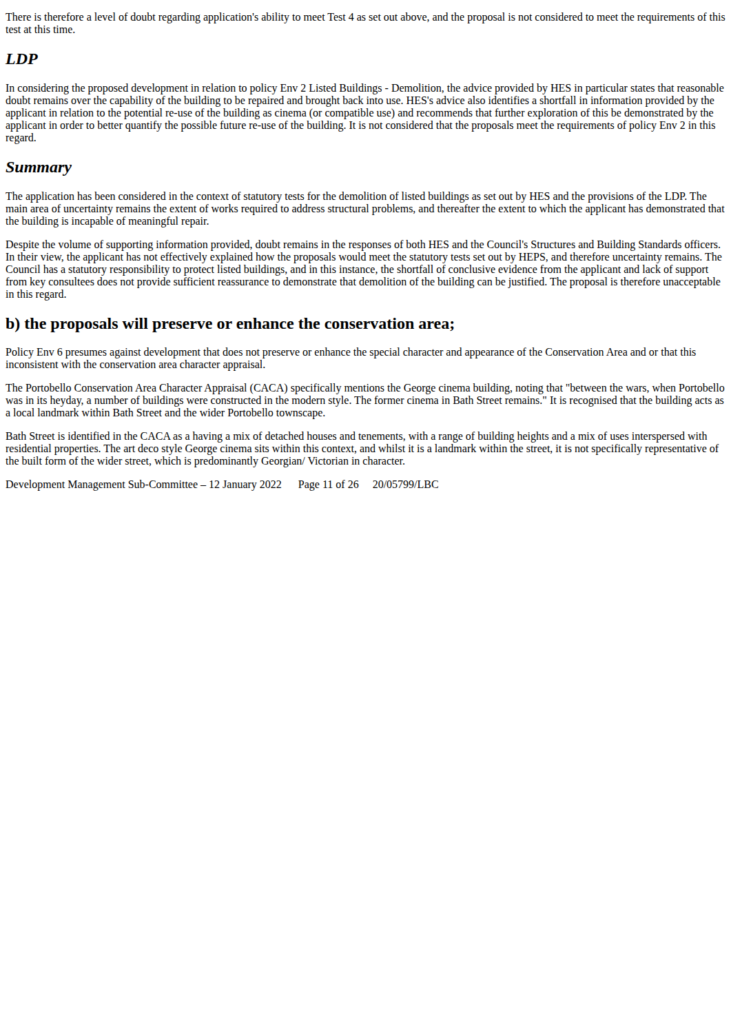There is therefore a level of doubt regarding application's ability to meet Test 4 as set out above, and the proposal is not considered to meet the requirements of this test at this time.
LDP
In considering the proposed development in relation to policy Env 2 Listed Buildings - Demolition, the advice provided by HES in particular states that reasonable doubt remains over the capability of the building to be repaired and brought back into use. HES's advice also identifies a shortfall in information provided by the applicant in relation to the potential re-use of the building as cinema (or compatible use) and recommends that further exploration of this be demonstrated by the applicant in order to better quantify the possible future re-use of the building. It is not considered that the proposals meet the requirements of policy Env 2 in this regard.
Summary
The application has been considered in the context of statutory tests for the demolition of listed buildings as set out by HES and the provisions of the LDP. The main area of uncertainty remains the extent of works required to address structural problems, and thereafter the extent to which the applicant has demonstrated that the building is incapable of meaningful repair.
Despite the volume of supporting information provided, doubt remains in the responses of both HES and the Council's Structures and Building Standards officers. In their view, the applicant has not effectively explained how the proposals would meet the statutory tests set out by HEPS, and therefore uncertainty remains. The Council has a statutory responsibility to protect listed buildings, and in this instance, the shortfall of conclusive evidence from the applicant and lack of support from key consultees does not provide sufficient reassurance to demonstrate that demolition of the building can be justified. The proposal is therefore unacceptable in this regard.
b) the proposals will preserve or enhance the conservation area;
Policy Env 6 presumes against development that does not preserve or enhance the special character and appearance of the Conservation Area and or that this inconsistent with the conservation area character appraisal.
The Portobello Conservation Area Character Appraisal (CACA) specifically mentions the George cinema building, noting that "between the wars, when Portobello was in its heyday, a number of buildings were constructed in the modern style. The former cinema in Bath Street remains." It is recognised that the building acts as a local landmark within Bath Street and the wider Portobello townscape.
Bath Street is identified in the CACA as a having a mix of detached houses and tenements, with a range of building heights and a mix of uses interspersed with residential properties. The art deco style George cinema sits within this context, and whilst it is a landmark within the street, it is not specifically representative of the built form of the wider street, which is predominantly Georgian/ Victorian in character.
Development Management Sub-Committee – 12 January 2022 Page 11 of 26 20/05799/LBC